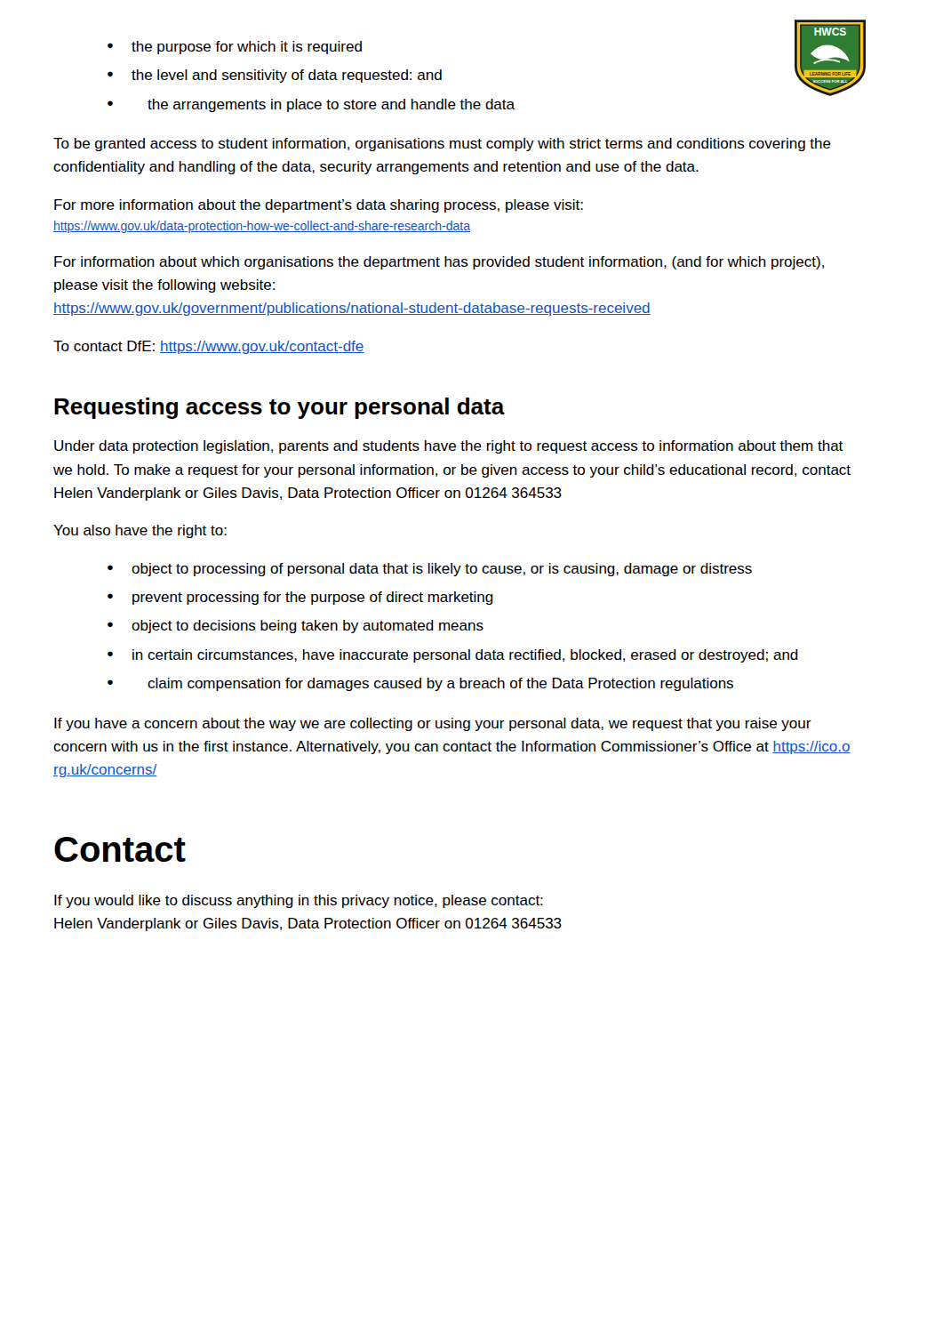HWCS LEARNING FOR LIFE SUCCESS FOR ALL
the purpose for which it is required
the level and sensitivity of data requested: and
the arrangements in place to store and handle the data
To be granted access to student information, organisations must comply with strict terms and conditions covering the confidentiality and handling of the data, security arrangements and retention and use of the data.
For more information about the department’s data sharing process, please visit:
https://www.gov.uk/data-protection-how-we-collect-and-share-research-data
For information about which organisations the department has provided student information, (and for which project), please visit the following website:
https://www.gov.uk/government/publications/national-student-database-requests-received
To contact DfE: https://www.gov.uk/contact-dfe
Requesting access to your personal data
Under data protection legislation, parents and students have the right to request access to information about them that we hold. To make a request for your personal information, or be given access to your child’s educational record, contact Helen Vanderplank or Giles Davis, Data Protection Officer on 01264 364533
You also have the right to:
object to processing of personal data that is likely to cause, or is causing, damage or distress
prevent processing for the purpose of direct marketing
object to decisions being taken by automated means
in certain circumstances, have inaccurate personal data rectified, blocked, erased or destroyed; and
claim compensation for damages caused by a breach of the Data Protection regulations
If you have a concern about the way we are collecting or using your personal data, we request that you raise your concern with us in the first instance. Alternatively, you can contact the Information Commissioner’s Office at https://ico.org.uk/concerns/
Contact
If you would like to discuss anything in this privacy notice, please contact:
Helen Vanderplank or Giles Davis, Data Protection Officer on 01264 364533